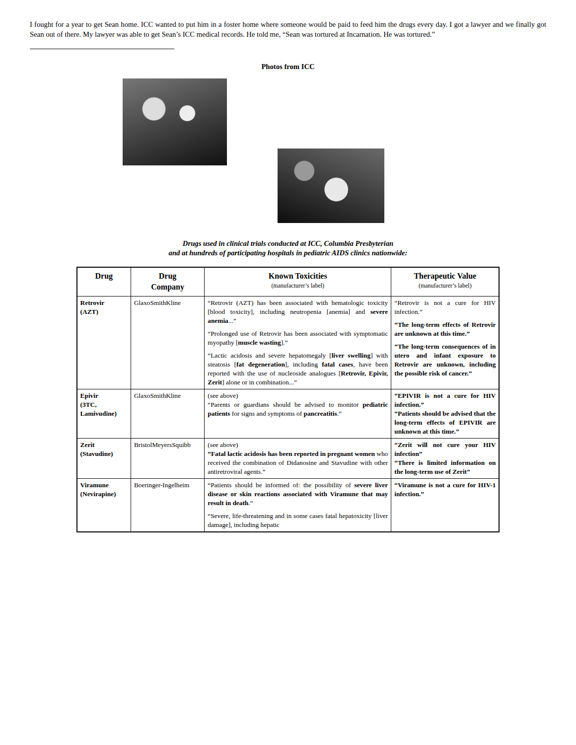I fought for a year to get Sean home. ICC wanted to put him in a foster home where someone would be paid to feed him the drugs every day. I got a lawyer and we finally got Sean out of there. My lawyer was able to get Sean’s ICC medical records. He told me, “Sean was tortured at Incarnation. He was tortured.”
Photos from ICC
Drugs used in clinical trials conducted at ICC, Columbia Presbyterian
and at hundreds of participating hospitals in pediatric AIDS clinics nationwide:
| Drug | Drug Company | Known Toxicities (manufacturer’s label) | Therapeutic Value (manufacturer’s label) |
| --- | --- | --- | --- |
| Retrovir (AZT) | GlaxoSmithKline | “Retrovir (AZT) has been associated with hematologic toxicity [blood toxicity], including neutropenia [anemia] and severe anemia ...” “Prolonged use of Retrovir has been associated with symptomatic myopathy [ muscle wasting ].” “Lactic acidosis and severe hepatomegaly [ liver swelling ] with steatosis [ fat degeneration ], including fatal cases , have been reported with the use of nucleoside analogues [ Retrovir, Epivir, Zerit ] alone or in combination...” | “Retrovir is not a cure for HIV infection.” “The long-term effects of Retrovir are unknown at this time.” “The long-term consequences of in utero and infant exposure to Retrovir are unknown, including the possible risk of cancer.” |
| Epivir (3TC, Lamivudine) | GlaxoSmithKline | (see above) “Parents or guardians should be advised to monitor pediatric patients for signs and symptoms of pancreatitis .” | “EPIVIR is not a cure for HIV infection.” “Patients should be advised that the long-term effects of EPIVIR are unknown at this time.” |
| Zerit (Stavudine) | BristolMeyersSquibb | (see above) “Fatal lactic acidosis has been reported in pregnant women who received the combination of Didanosine and Stavudine with other antiretroviral agents.” | “Zerit will not cure your HIV infection” “There is limited information on the long-term use of Zerit” |
| Viramune (Nevirapine) | Boeringer-Ingelheim | “Patients should be informed of: the possibility of severe liver disease or skin reactions associated with Viramune that may result in death .” “Severe, life-threatening and in some cases fatal hepatoxicity [liver damage], including hepatic | “Viramune is not a cure for HIV-1 infection.” |